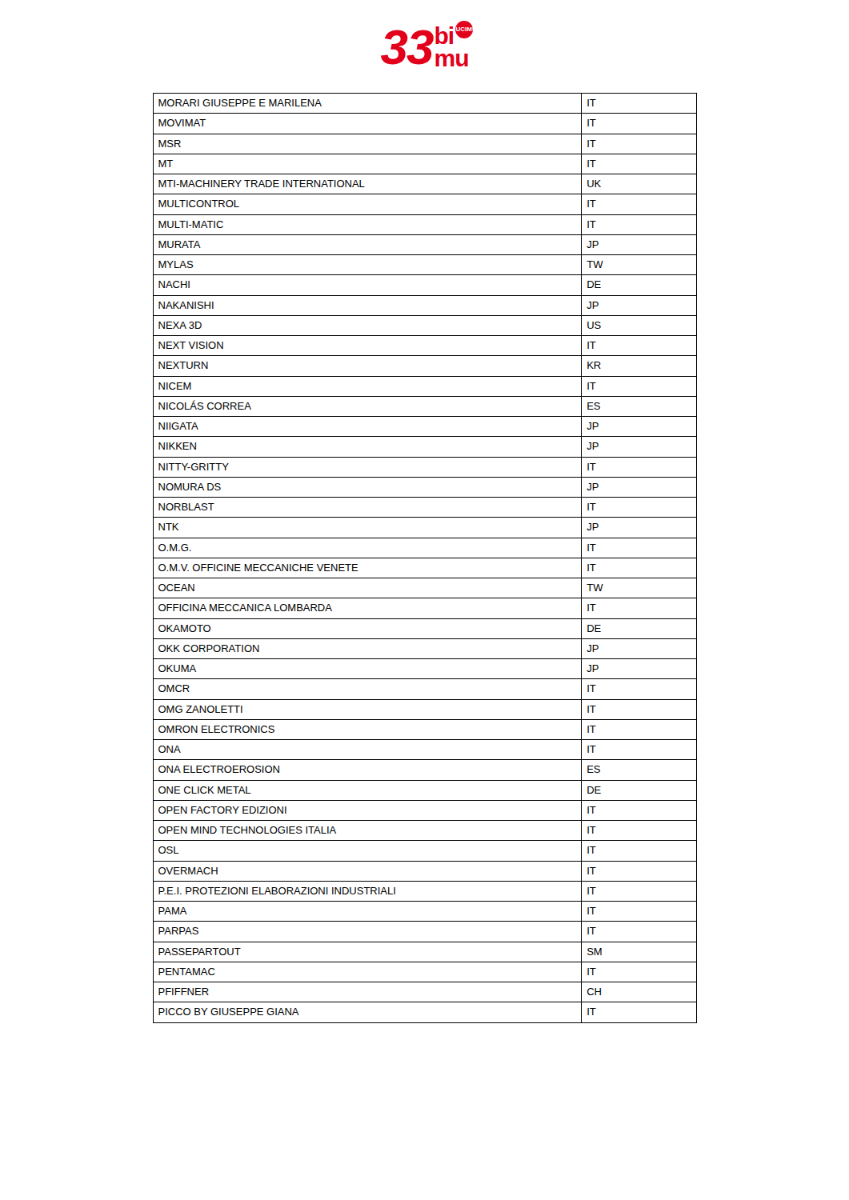33 bi
mu UCIMU
| MORARI GIUSEPPE E MARILENA | IT |
| MOVIMAT | IT |
| MSR | IT |
| MT | IT |
| MTI-MACHINERY TRADE INTERNATIONAL | UK |
| MULTICONTROL | IT |
| MULTI-MATIC | IT |
| MURATA | JP |
| MYLAS | TW |
| NACHI | DE |
| NAKANISHI | JP |
| NEXA 3D | US |
| NEXT VISION | IT |
| NEXTURN | KR |
| NICEM | IT |
| NICOLÁS CORREA | ES |
| NIIGATA | JP |
| NIKKEN | JP |
| NITTY-GRITTY | IT |
| NOMURA DS | JP |
| NORBLAST | IT |
| NTK | JP |
| O.M.G. | IT |
| O.M.V. OFFICINE MECCANICHE VENETE | IT |
| OCEAN | TW |
| OFFICINA MECCANICA LOMBARDA | IT |
| OKAMOTO | DE |
| OKK CORPORATION | JP |
| OKUMA | JP |
| OMCR | IT |
| OMG ZANOLETTI | IT |
| OMRON ELECTRONICS | IT |
| ONA | IT |
| ONA ELECTROEROSION | ES |
| ONE CLICK METAL | DE |
| OPEN FACTORY EDIZIONI | IT |
| OPEN MIND TECHNOLOGIES ITALIA | IT |
| OSL | IT |
| OVERMACH | IT |
| P.E.I. PROTEZIONI ELABORAZIONI INDUSTRIALI | IT |
| PAMA | IT |
| PARPAS | IT |
| PASSEPARTOUT | SM |
| PENTAMAC | IT |
| PFIFFNER | CH |
| PICCO BY GIUSEPPE GIANA | IT |